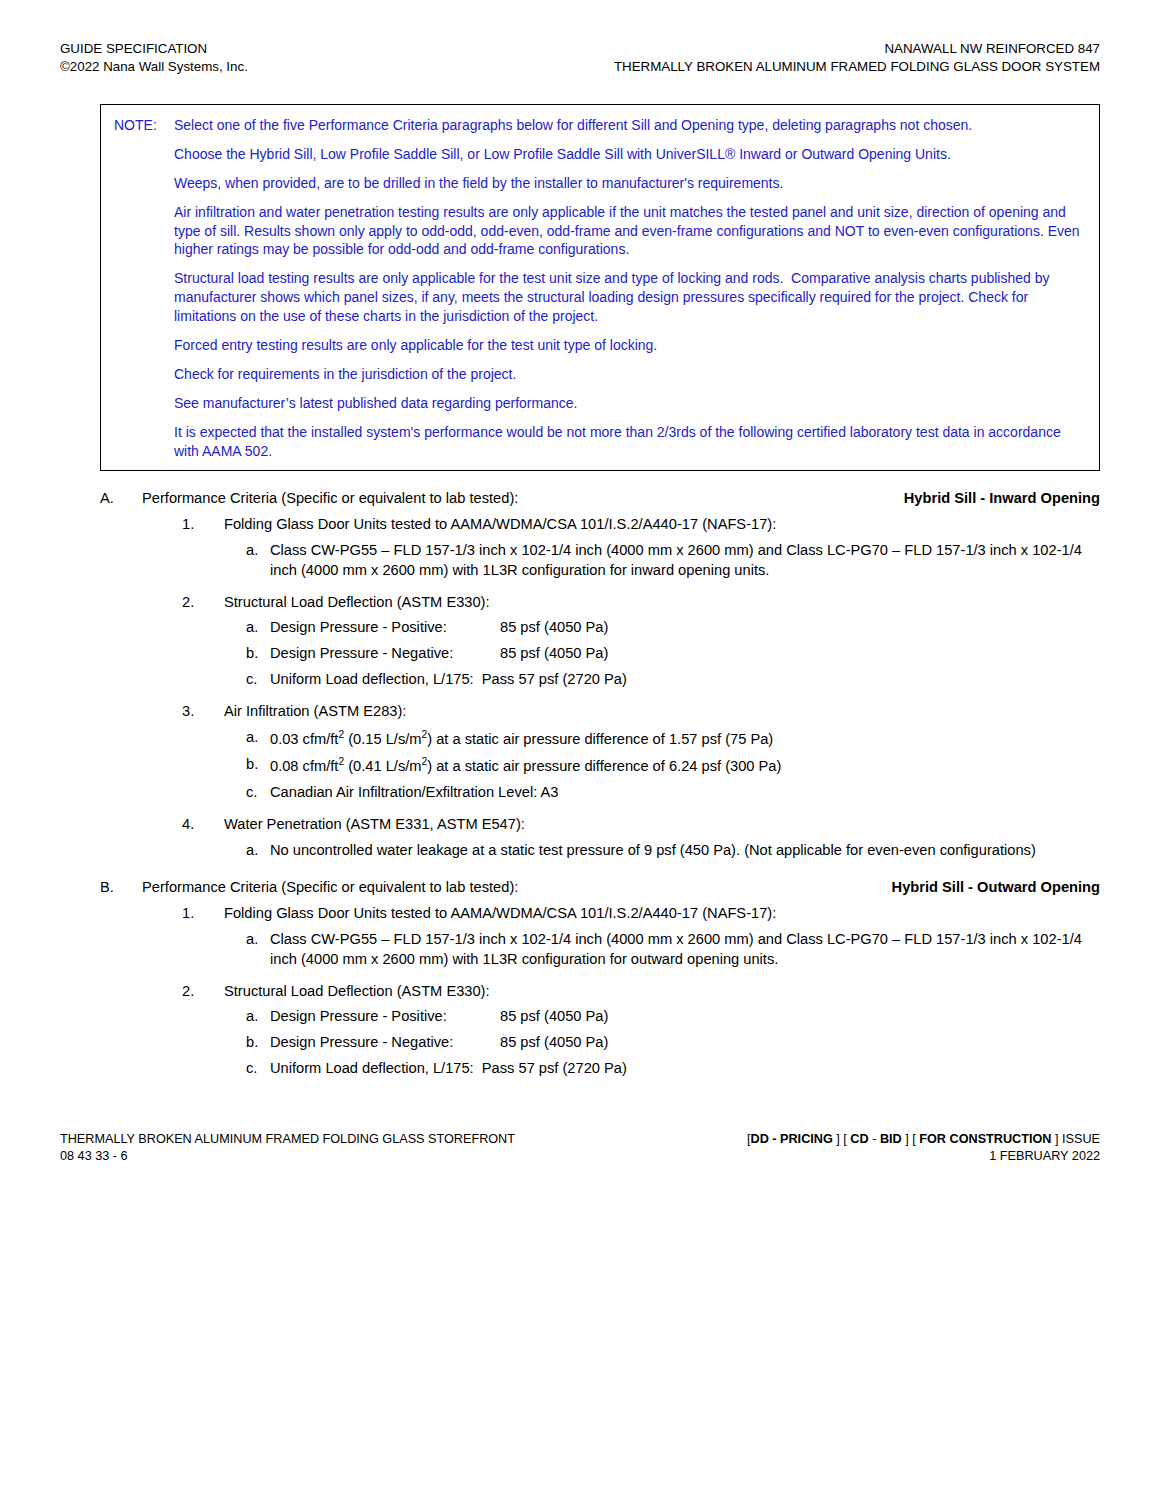GUIDE SPECIFICATION
©2022 Nana Wall Systems, Inc.
NANAWALL NW REINFORCED 847
THERMALLY BROKEN ALUMINUM FRAMED FOLDING GLASS DOOR SYSTEM
| NOTE: | Select one of the five Performance Criteria paragraphs below for different Sill and Opening type, deleting paragraphs not chosen. |
| | Choose the Hybrid Sill, Low Profile Saddle Sill, or Low Profile Saddle Sill with UniverSILL® Inward or Outward Opening Units. |
| | Weeps, when provided, are to be drilled in the field by the installer to manufacturer's requirements. |
| | Air infiltration and water penetration testing results are only applicable if the unit matches the tested panel and unit size, direction of opening and type of sill. Results shown only apply to odd-odd, odd-even, odd-frame and even-frame configurations and NOT to even-even configurations. Even higher ratings may be possible for odd-odd and odd-frame configurations. |
| | Structural load testing results are only applicable for the test unit size and type of locking and rods. Comparative analysis charts published by manufacturer shows which panel sizes, if any, meets the structural loading design pressures specifically required for the project. Check for limitations on the use of these charts in the jurisdiction of the project. |
| | Forced entry testing results are only applicable for the test unit type of locking. |
| | Check for requirements in the jurisdiction of the project. |
| | See manufacturer’s latest published data regarding performance. |
| | It is expected that the installed system's performance would be not more than 2/3rds of the following certified laboratory test data in accordance with AAMA 502. |
A.
Performance Criteria (Specific or equivalent to lab tested): Hybrid Sill - Inward Opening
1.
Folding Glass Door Units tested to AAMA/WDMA/CSA 101/I.S.2/A440-17 (NAFS-17):
a.
Class CW-PG55 – FLD 157-1/3 inch x 102-1/4 inch (4000 mm x 2600 mm) and Class LC-PG70 – FLD 157-1/3 inch x 102-1/4 inch (4000 mm x 2600 mm) with 1L3R configuration for inward opening units.
2.
Structural Load Deflection (ASTM E330):
a.
Design Pressure - Positive: 85 psf (4050 Pa)
b.
Design Pressure - Negative: 85 psf (4050 Pa)
c.
Uniform Load deflection, L/175: Pass 57 psf (2720 Pa)
3.
Air Infiltration (ASTM E283):
a.
0.03 cfm/ft2 (0.15 L/s/m2) at a static air pressure difference of 1.57 psf (75 Pa)
b.
0.08 cfm/ft2 (0.41 L/s/m2) at a static air pressure difference of 6.24 psf (300 Pa)
c.
Canadian Air Infiltration/Exfiltration Level: A3
4.
Water Penetration (ASTM E331, ASTM E547):
a.
No uncontrolled water leakage at a static test pressure of 9 psf (450 Pa). (Not applicable for even-even configurations)
B.
Performance Criteria (Specific or equivalent to lab tested): Hybrid Sill - Outward Opening
1.
Folding Glass Door Units tested to AAMA/WDMA/CSA 101/I.S.2/A440-17 (NAFS-17):
a.
Class CW-PG55 – FLD 157-1/3 inch x 102-1/4 inch (4000 mm x 2600 mm) and Class LC-PG70 – FLD 157-1/3 inch x 102-1/4 inch (4000 mm x 2600 mm) with 1L3R configuration for outward opening units.
2.
Structural Load Deflection (ASTM E330):
a.
Design Pressure - Positive: 85 psf (4050 Pa)
b.
Design Pressure - Negative: 85 psf (4050 Pa)
c.
Uniform Load deflection, L/175: Pass 57 psf (2720 Pa)
THERMALLY BROKEN ALUMINUM FRAMED FOLDING GLASS STOREFRONT [DD - PRICING ] [ CD - BID ] [ FOR CONSTRUCTION ] ISSUE
08 43 33 - 6 1 FEBRUARY 2022